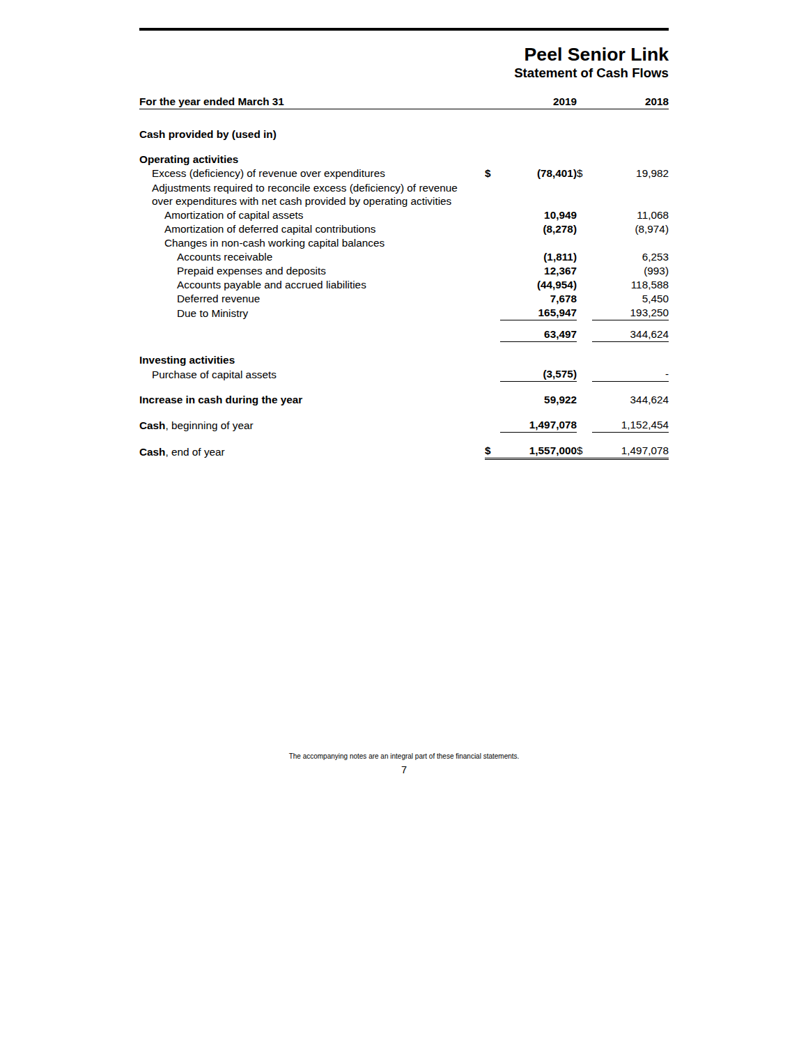Peel Senior Link
Statement of Cash Flows
| For the year ended March 31 | | 2019 | | 2018 |
| Cash provided by (used in) | | | | |
| Operating activities | | | | |
| Excess (deficiency) of revenue over expenditures | $ | (78,401) | $ | 19,982 |
| Adjustments required to reconcile excess (deficiency) of revenue over expenditures with net cash provided by operating activities | | | | |
| Amortization of capital assets | | 10,949 | | 11,068 |
| Amortization of deferred capital contributions | | (8,278) | | (8,974) |
| Changes in non-cash working capital balances | | | | |
| Accounts receivable | | (1,811) | | 6,253 |
| Prepaid expenses and deposits | | 12,367 | | (993) |
| Accounts payable and accrued liabilities | | (44,954) | | 118,588 |
| Deferred revenue | | 7,678 | | 5,450 |
| Due to Ministry | | 165,947 | | 193,250 |
| | | 63,497 | | 344,624 |
| Investing activities | | | | |
| Purchase of capital assets | | (3,575) | | - |
| Increase in cash during the year | | 59,922 | | 344,624 |
| Cash , beginning of year | | 1,497,078 | | 1,152,454 |
| Cash , end of year | $ | 1,557,000 | $ | 1,497,078 |
The accompanying notes are an integral part of these financial statements.
7